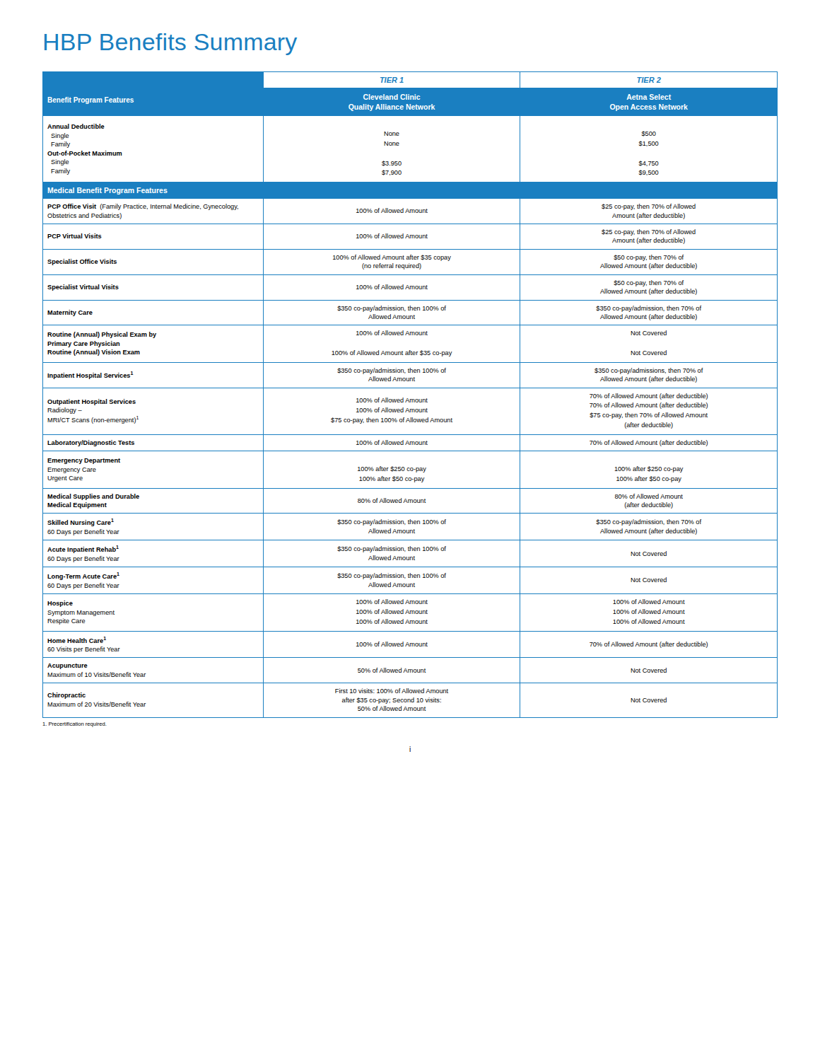HBP Benefits Summary
| Benefit Program Features | TIER 1 | TIER 2 |
| Cleveland Clinic Quality Alliance Network | Aetna Select Open Access Network |
| Annual Deductible Single Family Out-of-Pocket Maximum Single Family | None None $3.950 $7,900 | $500 $1,500 $4,750 $9,500 |
| Medical Benefit Program Features |
| PCP Office Visit (Family Practice, Internal Medicine, Gynecology, Obstetrics and Pediatrics) | 100% of Allowed Amount | $25 co-pay, then 70% of Allowed Amount (after deductible) |
| PCP Virtual Visits | 100% of Allowed Amount | $25 co-pay, then 70% of Allowed Amount (after deductible) |
| Specialist Office Visits | 100% of Allowed Amount after $35 copay (no referral required) | $50 co-pay, then 70% of Allowed Amount (after deductible) |
| Specialist Virtual Visits | 100% of Allowed Amount | $50 co-pay, then 70% of Allowed Amount (after deductible) |
| Maternity Care | $350 co-pay/admission, then 100% of Allowed Amount | $350 co-pay/admission, then 70% of Allowed Amount (after deductible) |
| Routine (Annual) Physical Exam by Primary Care Physician Routine (Annual) Vision Exam | 100% of Allowed Amount 100% of Allowed Amount after $35 co-pay | Not Covered Not Covered |
| Inpatient Hospital Services 1 | $350 co-pay/admission, then 100% of Allowed Amount | $350 co-pay/admissions, then 70% of Allowed Amount (after deductible) |
| Outpatient Hospital Services Radiology – MRI/CT Scans (non-emergent) 1 | 100% of Allowed Amount 100% of Allowed Amount $75 co-pay, then 100% of Allowed Amount | 70% of Allowed Amount (after deductible) 70% of Allowed Amount (after deductible) $75 co-pay, then 70% of Allowed Amount (after deductible) |
| Laboratory/Diagnostic Tests | 100% of Allowed Amount | 70% of Allowed Amount (after deductible) |
| Emergency Department Emergency Care Urgent Care | 100% after $250 co-pay 100% after $50 co-pay | 100% after $250 co-pay 100% after $50 co-pay |
| Medical Supplies and Durable Medical Equipment | 80% of Allowed Amount | 80% of Allowed Amount (after deductible) |
| Skilled Nursing Care 1 60 Days per Benefit Year | $350 co-pay/admission, then 100% of Allowed Amount | $350 co-pay/admission, then 70% of Allowed Amount (after deductible) |
| Acute Inpatient Rehab 1 60 Days per Benefit Year | $350 co-pay/admission, then 100% of Allowed Amount | Not Covered |
| Long-Term Acute Care 1 60 Days per Benefit Year | $350 co-pay/admission, then 100% of Allowed Amount | Not Covered |
| Hospice Symptom Management Respite Care | 100% of Allowed Amount 100% of Allowed Amount 100% of Allowed Amount | 100% of Allowed Amount 100% of Allowed Amount 100% of Allowed Amount |
| Home Health Care 1 60 Visits per Benefit Year | 100% of Allowed Amount | 70% of Allowed Amount (after deductible) |
| Acupuncture Maximum of 10 Visits/Benefit Year | 50% of Allowed Amount | Not Covered |
| Chiropractic Maximum of 20 Visits/Benefit Year | First 10 visits: 100% of Allowed Amount after $35 co-pay; Second 10 visits: 50% of Allowed Amount | Not Covered |
1. Precertification required.
i